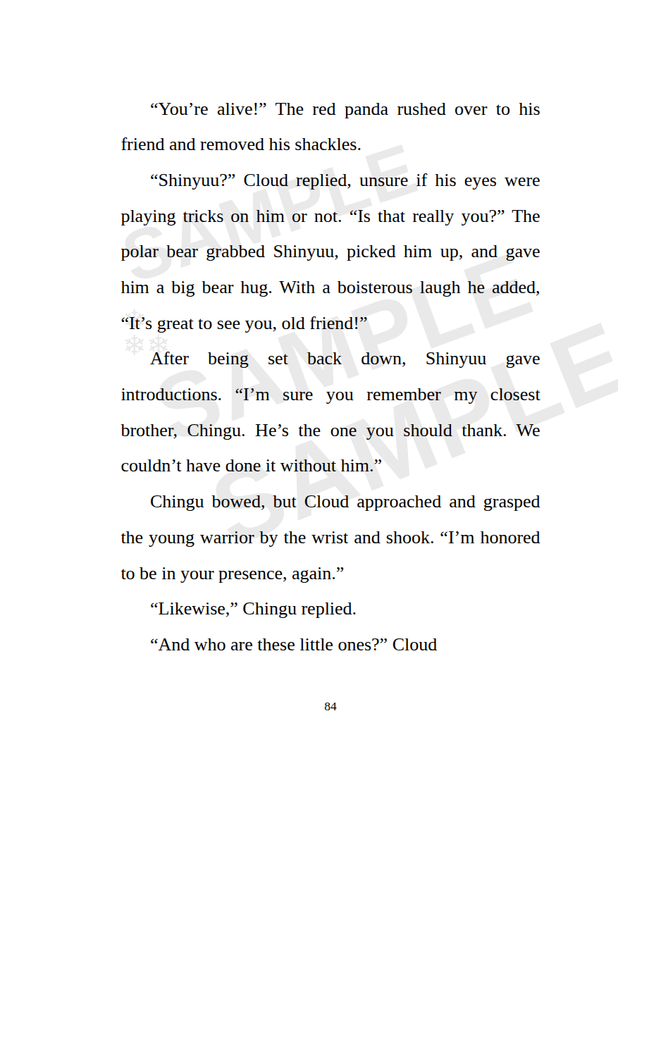SAMPLE
SAMPLE
SAMPLE
❄❄❄
“You’re alive!” The red panda rushed over to his friend and removed his shackles.
“Shinyuu?” Cloud replied, unsure if his eyes were playing tricks on him or not. “Is that really you?” The polar bear grabbed Shinyuu, picked him up, and gave him a big bear hug. With a boisterous laugh he added, “It’s great to see you, old friend!”
After being set back down, Shinyuu gave introductions. “I’m sure you remember my closest brother, Chingu. He’s the one you should thank. We couldn’t have done it without him.”
Chingu bowed, but Cloud approached and grasped the young warrior by the wrist and shook. “I’m honored to be in your presence, again.”
“Likewise,” Chingu replied.
“And who are these little ones?” Cloud
84